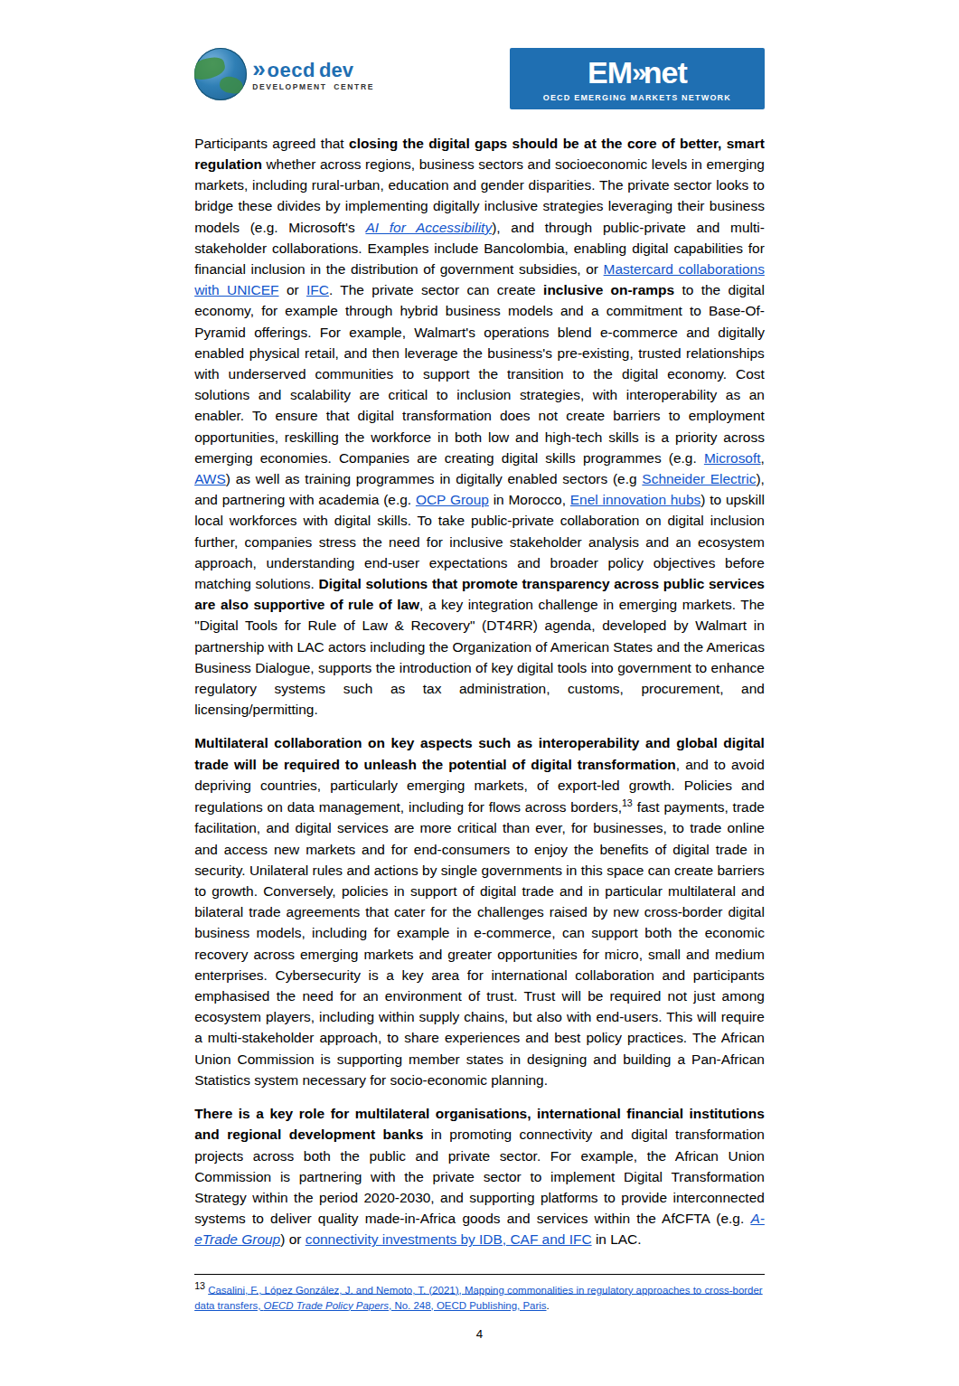» oecd dev
DEVELOPMENT CENTRE
EM»net
OECD EMERGING MARKETS NETWORK
Participants agreed that closing the digital gaps should be at the core of better, smart regulation whether across regions, business sectors and socioeconomic levels in emerging markets, including rural-urban, education and gender disparities. The private sector looks to bridge these divides by implementing digitally inclusive strategies leveraging their business models (e.g. Microsoft's AI for Accessibility), and through public-private and multi-stakeholder collaborations. Examples include Bancolombia, enabling digital capabilities for financial inclusion in the distribution of government subsidies, or Mastercard collaborations with UNICEF or IFC. The private sector can create inclusive on-ramps to the digital economy, for example through hybrid business models and a commitment to Base-Of-Pyramid offerings. For example, Walmart's operations blend e-commerce and digitally enabled physical retail, and then leverage the business's pre-existing, trusted relationships with underserved communities to support the transition to the digital economy. Cost solutions and scalability are critical to inclusion strategies, with interoperability as an enabler. To ensure that digital transformation does not create barriers to employment opportunities, reskilling the workforce in both low and high-tech skills is a priority across emerging economies. Companies are creating digital skills programmes (e.g. Microsoft, AWS) as well as training programmes in digitally enabled sectors (e.g Schneider Electric), and partnering with academia (e.g. OCP Group in Morocco, Enel innovation hubs) to upskill local workforces with digital skills. To take public-private collaboration on digital inclusion further, companies stress the need for inclusive stakeholder analysis and an ecosystem approach, understanding end-user expectations and broader policy objectives before matching solutions. Digital solutions that promote transparency across public services are also supportive of rule of law, a key integration challenge in emerging markets. The "Digital Tools for Rule of Law & Recovery" (DT4RR) agenda, developed by Walmart in partnership with LAC actors including the Organization of American States and the Americas Business Dialogue, supports the introduction of key digital tools into government to enhance regulatory systems such as tax administration, customs, procurement, and licensing/permitting.
Multilateral collaboration on key aspects such as interoperability and global digital trade will be required to unleash the potential of digital transformation, and to avoid depriving countries, particularly emerging markets, of export-led growth. Policies and regulations on data management, including for flows across borders,13 fast payments, trade facilitation, and digital services are more critical than ever, for businesses, to trade online and access new markets and for end-consumers to enjoy the benefits of digital trade in security. Unilateral rules and actions by single governments in this space can create barriers to growth. Conversely, policies in support of digital trade and in particular multilateral and bilateral trade agreements that cater for the challenges raised by new cross-border digital business models, including for example in e-commerce, can support both the economic recovery across emerging markets and greater opportunities for micro, small and medium enterprises. Cybersecurity is a key area for international collaboration and participants emphasised the need for an environment of trust. Trust will be required not just among ecosystem players, including within supply chains, but also with end-users. This will require a multi-stakeholder approach, to share experiences and best policy practices. The African Union Commission is supporting member states in designing and building a Pan-African Statistics system necessary for socio-economic planning.
There is a key role for multilateral organisations, international financial institutions and regional development banks in promoting connectivity and digital transformation projects across both the public and private sector. For example, the African Union Commission is partnering with the private sector to implement Digital Transformation Strategy within the period 2020-2030, and supporting platforms to provide interconnected systems to deliver quality made-in-Africa goods and services within the AfCFTA (e.g. A-eTrade Group) or connectivity investments by IDB, CAF and IFC in LAC.
13 Casalini, F., López González, J. and Nemoto, T. (2021), Mapping commonalities in regulatory approaches to cross-border data transfers, OECD Trade Policy Papers, No. 248, OECD Publishing, Paris.
4